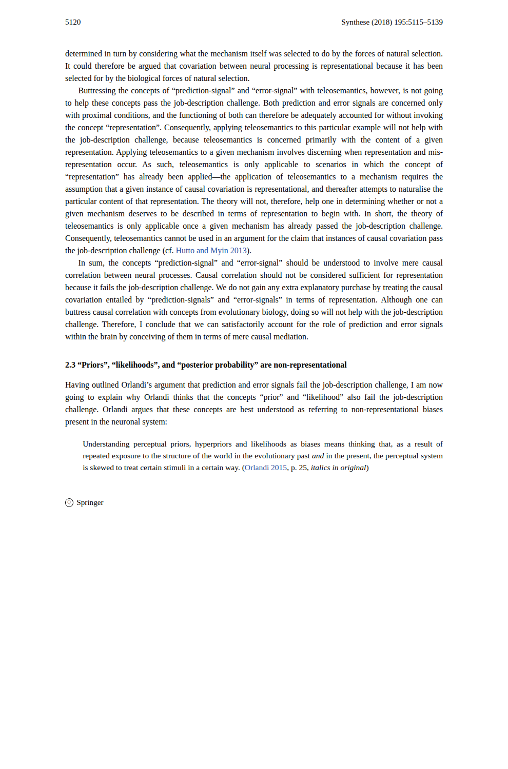5120 Synthese (2018) 195:5115–5139
determined in turn by considering what the mechanism itself was selected to do by the forces of natural selection. It could therefore be argued that covariation between neural processing is representational because it has been selected for by the biological forces of natural selection.
Buttressing the concepts of “prediction-signal” and “error-signal” with teleosemantics, however, is not going to help these concepts pass the job-description challenge. Both prediction and error signals are concerned only with proximal conditions, and the functioning of both can therefore be adequately accounted for without invoking the concept “representation”. Consequently, applying teleosemantics to this particular example will not help with the job-description challenge, because teleosemantics is concerned primarily with the content of a given representation. Applying teleosemantics to a given mechanism involves discerning when representation and mis-representation occur. As such, teleosemantics is only applicable to scenarios in which the concept of “representation” has already been applied—the application of teleosemantics to a mechanism requires the assumption that a given instance of causal covariation is representational, and thereafter attempts to naturalise the particular content of that representation. The theory will not, therefore, help one in determining whether or not a given mechanism deserves to be described in terms of representation to begin with. In short, the theory of teleosemantics is only applicable once a given mechanism has already passed the job-description challenge. Consequently, teleosemantics cannot be used in an argument for the claim that instances of causal covariation pass the job-description challenge (cf. Hutto and Myin 2013).
In sum, the concepts “prediction-signal” and “error-signal” should be understood to involve mere causal correlation between neural processes. Causal correlation should not be considered sufficient for representation because it fails the job-description challenge. We do not gain any extra explanatory purchase by treating the causal covariation entailed by “prediction-signals” and “error-signals” in terms of representation. Although one can buttress causal correlation with concepts from evolutionary biology, doing so will not help with the job-description challenge. Therefore, I conclude that we can satisfactorily account for the role of prediction and error signals within the brain by conceiving of them in terms of mere causal mediation.
2.3 “Priors”, “likelihoods”, and “posterior probability” are non-representational
Having outlined Orlandi’s argument that prediction and error signals fail the job-description challenge, I am now going to explain why Orlandi thinks that the concepts “prior” and “likelihood” also fail the job-description challenge. Orlandi argues that these concepts are best understood as referring to non-representational biases present in the neuronal system:
Understanding perceptual priors, hyperpriors and likelihoods as biases means thinking that, as a result of repeated exposure to the structure of the world in the evolutionary past and in the present, the perceptual system is skewed to treat certain stimuli in a certain way. (Orlandi 2015, p. 25, italics in original)
♢ Springer